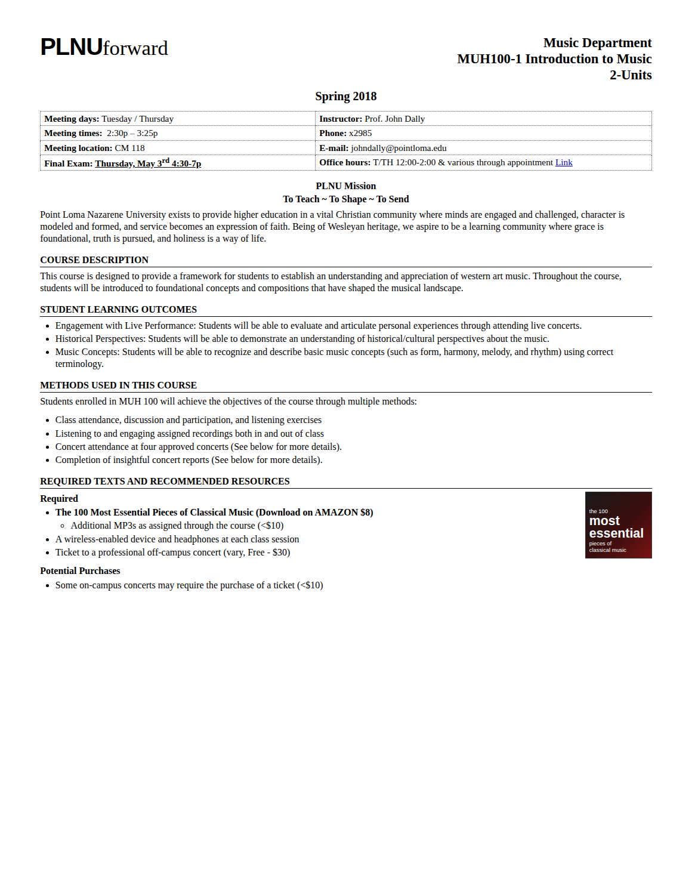PLNUforward
Music Department
MUH100-1 Introduction to Music
2-Units
Spring 2018
| Meeting days: Tuesday / Thursday | Instructor: Prof. John Dally |
| Meeting times: 2:30p – 3:25p | Phone: x2985 |
| Meeting location: CM 118 | E-mail: johndally@pointloma.edu |
| Final Exam: Thursday, May 3 rd 4:30-7p | Office hours: T/TH 12:00-2:00 & various through appointment Link |
PLNU Mission
To Teach ~ To Shape ~ To Send
Point Loma Nazarene University exists to provide higher education in a vital Christian community where minds are engaged and challenged, character is modeled and formed, and service becomes an expression of faith. Being of Wesleyan heritage, we aspire to be a learning community where grace is foundational, truth is pursued, and holiness is a way of life.
Course Description
This course is designed to provide a framework for students to establish an understanding and appreciation of western art music. Throughout the course, students will be introduced to foundational concepts and compositions that have shaped the musical landscape.
Student Learning Outcomes
Engagement with Live Performance: Students will be able to evaluate and articulate personal experiences through attending live concerts.
Historical Perspectives: Students will be able to demonstrate an understanding of historical/cultural perspectives about the music.
Music Concepts: Students will be able to recognize and describe basic music concepts (such as form, harmony, melody, and rhythm) using correct terminology.
Methods Used in This Course
Students enrolled in MUH 100 will achieve the objectives of the course through multiple methods:
Class attendance, discussion and participation, and listening exercises
Listening to and engaging assigned recordings both in and out of class
Concert attendance at four approved concerts (See below for more details).
Completion of insightful concert reports (See below for more details).
Required Texts and Recommended Resources
the 100
most essential pieces of
classical music
Required
The 100 Most Essential Pieces of Classical Music (Download on AMAZON $8)
Additional MP3s as assigned through the course (<$10)
A wireless-enabled device and headphones at each class session
Ticket to a professional off-campus concert (vary, Free - $30)
Potential Purchases
Some on-campus concerts may require the purchase of a ticket (<$10)